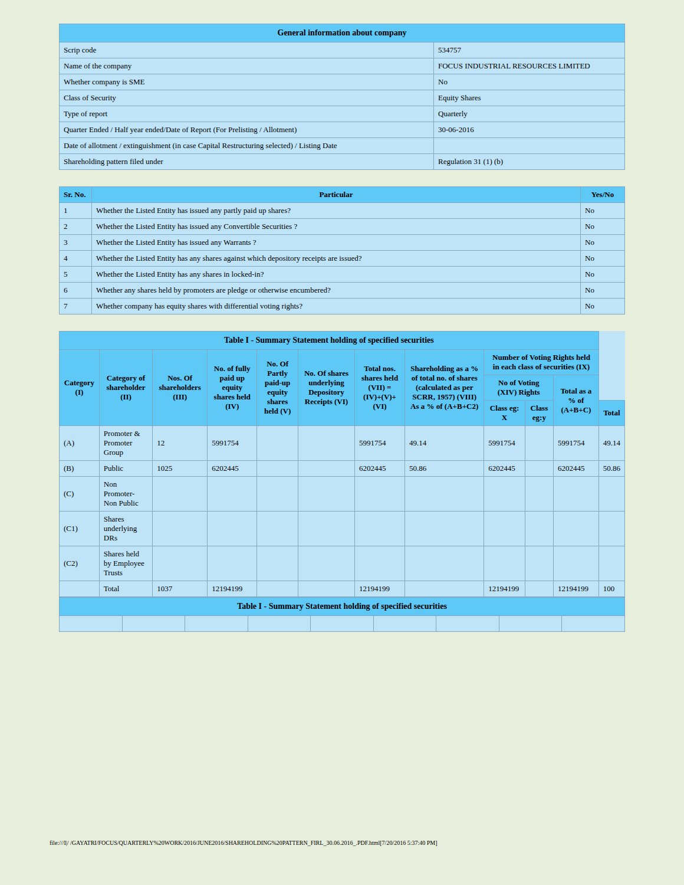| General information about company |
| Scrip code | 534757 |
| Name of the company | FOCUS INDUSTRIAL RESOURCES LIMITED |
| Whether company is SME | No |
| Class of Security | Equity Shares |
| Type of report | Quarterly |
| Quarter Ended / Half year ended/Date of Report (For Prelisting / Allotment) | 30-06-2016 |
| Date of allotment / extinguishment (in case Capital Restructuring selected) / Listing Date | |
| Shareholding pattern filed under | Regulation 31 (1) (b) |
| Sr. No. | Particular | Yes/No |
| 1 | Whether the Listed Entity has issued any partly paid up shares? | No |
| 2 | Whether the Listed Entity has issued any Convertible Securities ? | No |
| 3 | Whether the Listed Entity has issued any Warrants ? | No |
| 4 | Whether the Listed Entity has any shares against which depository receipts are issued? | No |
| 5 | Whether the Listed Entity has any shares in locked-in? | No |
| 6 | Whether any shares held by promoters are pledge or otherwise encumbered? | No |
| 7 | Whether company has equity shares with differential voting rights? | No |
| Table I - Summary Statement holding of specified securities |
| Category (I) | Category of shareholder (II) | Nos. Of shareholders (III) | No. of fully paid up equity shares held (IV) | No. Of Partly paid-up equity shares held (V) | No. Of shares underlying Depository Receipts (VI) | Total nos. shares held (VII) = (IV)+(V)+ (VI) | Shareholding as a % of total no. of shares (calculated as per SCRR, 1957) (VIII) As a % of (A+B+C2) | Number of Voting Rights held in each class of securities (IX) |
| No of Voting (XIV) Rights | Total as a % of (A+B+C) |
| Class eg: X | Class eg:y | Total |
| (A) | Promoter & Promoter Group | 12 | 5991754 | | | 5991754 | 49.14 | 5991754 | | 5991754 | 49.14 |
| (B) | Public | 1025 | 6202445 | | | 6202445 | 50.86 | 6202445 | | 6202445 | 50.86 |
| (C) | Non Promoter- Non Public | | | | | | | | | | |
| (C1) | Shares underlying DRs | | | | | | | | | | |
| (C2) | Shares held by Employee Trusts | | | | | | | | | | |
| | Total | 1037 | 12194199 | | | 12194199 | | 12194199 | | 12194199 | 100 |
| Table I - Summary Statement holding of specified securities |
file:///I|/ /GAYATRI/FOCUS/QUARTERLY%20WORK/2016/JUNE2016/SHAREHOLDING%20PATTERN_FIRL_30.06.2016_.PDF.html[7/20/2016 5:37:40 PM]